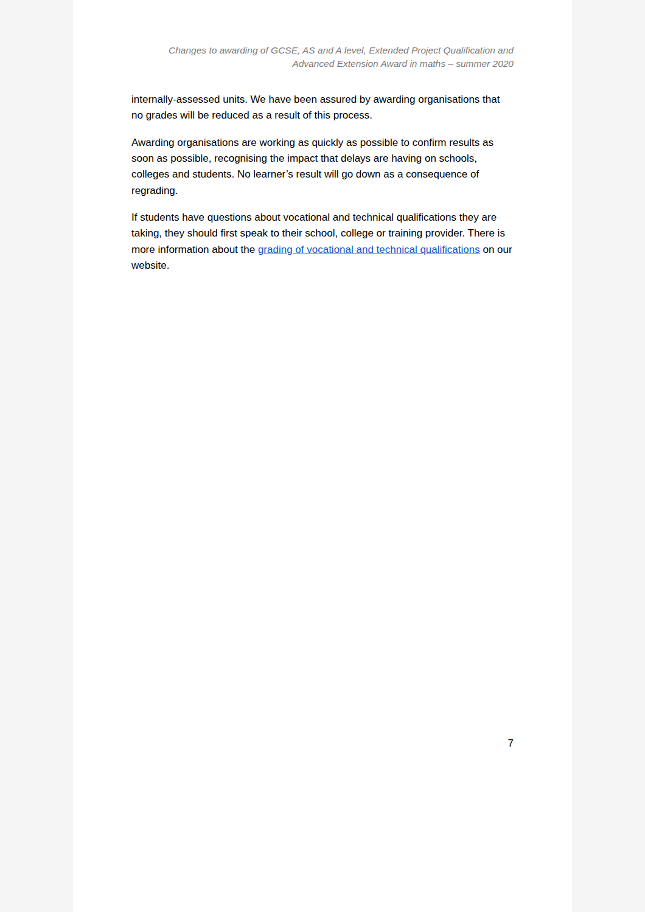Changes to awarding of GCSE, AS and A level, Extended Project Qualification and Advanced Extension Award in maths – summer 2020
internally-assessed units. We have been assured by awarding organisations that no grades will be reduced as a result of this process.
Awarding organisations are working as quickly as possible to confirm results as soon as possible, recognising the impact that delays are having on schools, colleges and students. No learner’s result will go down as a consequence of regrading.
If students have questions about vocational and technical qualifications they are taking, they should first speak to their school, college or training provider. There is more information about the grading of vocational and technical qualifications on our website.
7